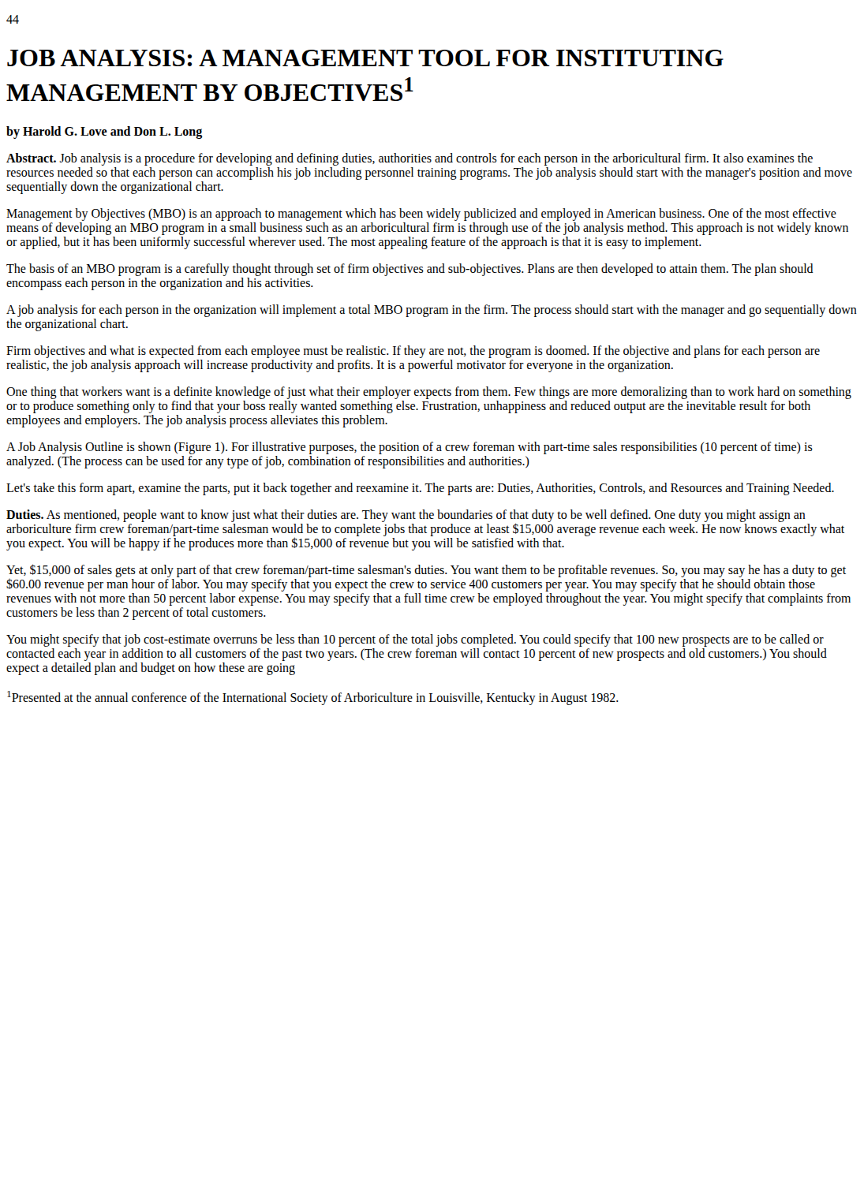44
JOB ANALYSIS: A MANAGEMENT TOOL FOR INSTITUTING MANAGEMENT BY OBJECTIVES1
by Harold G. Love and Don L. Long
Abstract. Job analysis is a procedure for developing and defining duties, authorities and controls for each person in the arboricultural firm. It also examines the resources needed so that each person can accomplish his job including personnel training programs. The job analysis should start with the manager's position and move sequentially down the organizational chart.
Management by Objectives (MBO) is an approach to management which has been widely publicized and employed in American business. One of the most effective means of developing an MBO program in a small business such as an arboricultural firm is through use of the job analysis method. This approach is not widely known or applied, but it has been uniformly successful wherever used. The most appealing feature of the approach is that it is easy to implement.
The basis of an MBO program is a carefully thought through set of firm objectives and sub-objectives. Plans are then developed to attain them. The plan should encompass each person in the organization and his activities.
A job analysis for each person in the organization will implement a total MBO program in the firm. The process should start with the manager and go sequentially down the organizational chart.
Firm objectives and what is expected from each employee must be realistic. If they are not, the program is doomed. If the objective and plans for each person are realistic, the job analysis approach will increase productivity and profits. It is a powerful motivator for everyone in the organization.
One thing that workers want is a definite knowledge of just what their employer expects from them. Few things are more demoralizing than to work hard on something or to produce something only to find that your boss really wanted something else. Frustration, unhappiness and reduced output are the inevitable result for both employees and employers. The job analysis process alleviates this problem.
A Job Analysis Outline is shown (Figure 1). For illustrative purposes, the position of a crew foreman with part-time sales responsibilities (10 percent of time) is analyzed. (The process can be used for any type of job, combination of responsibilities and authorities.)
Let's take this form apart, examine the parts, put it back together and reexamine it. The parts are: Duties, Authorities, Controls, and Resources and Training Needed.
Duties. As mentioned, people want to know just what their duties are. They want the boundaries of that duty to be well defined. One duty you might assign an arboriculture firm crew foreman/part-time salesman would be to complete jobs that produce at least $15,000 average revenue each week. He now knows exactly what you expect. You will be happy if he produces more than $15,000 of revenue but you will be satisfied with that.
Yet, $15,000 of sales gets at only part of that crew foreman/part-time salesman's duties. You want them to be profitable revenues. So, you may say he has a duty to get $60.00 revenue per man hour of labor. You may specify that you expect the crew to service 400 customers per year. You may specify that he should obtain those revenues with not more than 50 percent labor expense. You may specify that a full time crew be employed throughout the year. You might specify that complaints from customers be less than 2 percent of total customers.
You might specify that job cost-estimate overruns be less than 10 percent of the total jobs completed. You could specify that 100 new prospects are to be called or contacted each year in addition to all customers of the past two years. (The crew foreman will contact 10 percent of new prospects and old customers.) You should expect a detailed plan and budget on how these are going
1Presented at the annual conference of the International Society of Arboriculture in Louisville, Kentucky in August 1982.